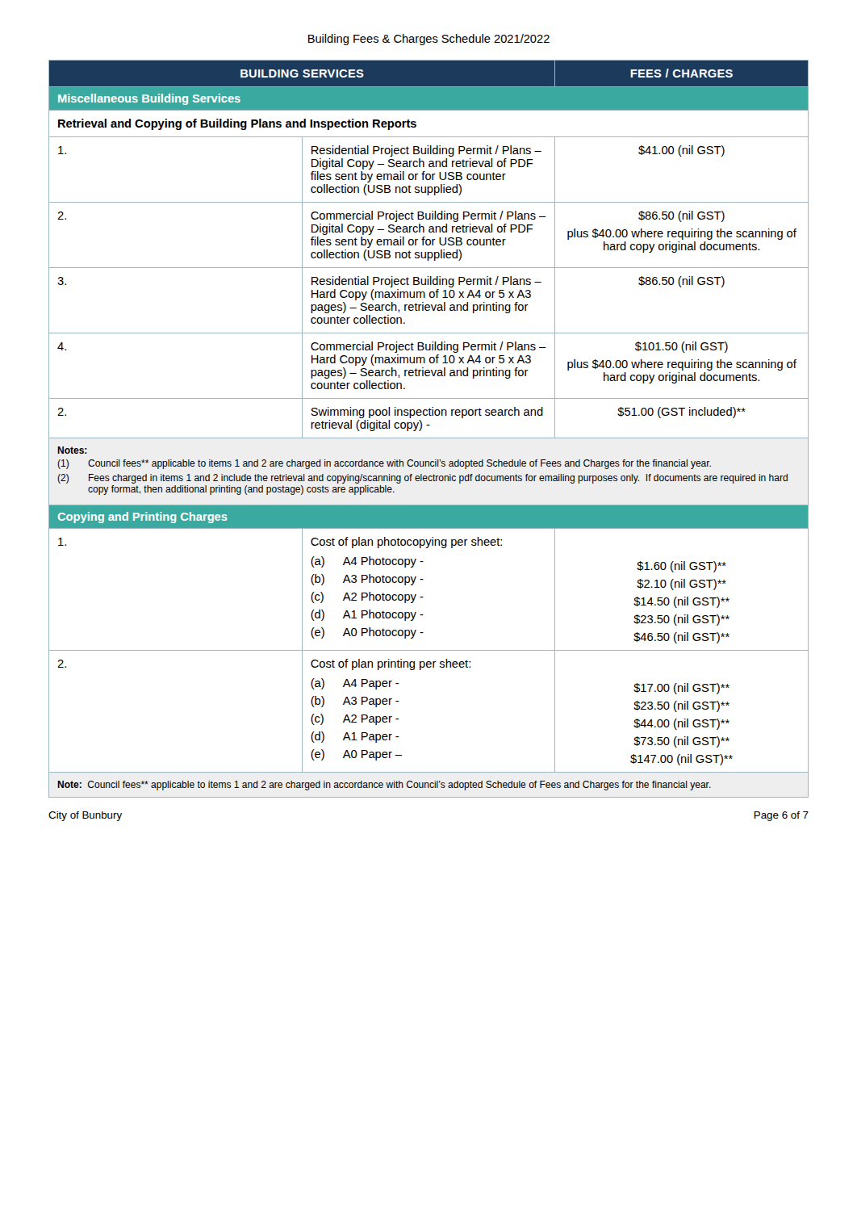Building Fees & Charges Schedule 2021/2022
| BUILDING SERVICES | FEES / CHARGES |
| --- | --- |
| Miscellaneous Building Services |
| Retrieval and Copying of Building Plans and Inspection Reports |
| 1. | Residential Project Building Permit / Plans – Digital Copy – Search and retrieval of PDF files sent by email or for USB counter collection (USB not supplied) | $41.00 (nil GST) |
| 2. | Commercial Project Building Permit / Plans – Digital Copy – Search and retrieval of PDF files sent by email or for USB counter collection (USB not supplied) | $86.50 (nil GST) plus $40.00 where requiring the scanning of hard copy original documents. |
| 3. | Residential Project Building Permit / Plans – Hard Copy (maximum of 10 x A4 or 5 x A3 pages) – Search, retrieval and printing for counter collection. | $86.50 (nil GST) |
| 4. | Commercial Project Building Permit / Plans – Hard Copy (maximum of 10 x A4 or 5 x A3 pages) – Search, retrieval and printing for counter collection. | $101.50 (nil GST) plus $40.00 where requiring the scanning of hard copy original documents. |
| 2. | Swimming pool inspection report search and retrieval (digital copy) - | $51.00 (GST included)** |
| Notes: / (1) / Council fees** applicable to items 1 and 2 are charged in accordance with Council’s adopted Schedule of Fees and Charges for the financial year. / / (2) / Fees charged in items 1 and 2 include the retrieval and copying/scanning of electronic pdf documents for emailing purposes only. If documents are required in hard copy format, then additional printing (and postage) costs are applicable. / |
| Copying and Printing Charges |
| 1. | Cost of plan photocopying per sheet: (a) A4 Photocopy - (b) A3 Photocopy - (c) A2 Photocopy - (d) A1 Photocopy - (e) A0 Photocopy - | $1.60 (nil GST)** $2.10 (nil GST)** $14.50 (nil GST)** $23.50 (nil GST)** $46.50 (nil GST)** |
| 2. | Cost of plan printing per sheet: (a) A4 Paper - (b) A3 Paper - (c) A2 Paper - (d) A1 Paper - (e) A0 Paper – | $17.00 (nil GST)** $23.50 (nil GST)** $44.00 (nil GST)** $73.50 (nil GST)** $147.00 (nil GST)** |
| Note: Council fees** applicable to items 1 and 2 are charged in accordance with Council’s adopted Schedule of Fees and Charges for the financial year. |
City of Bunbury Page 6 of 7